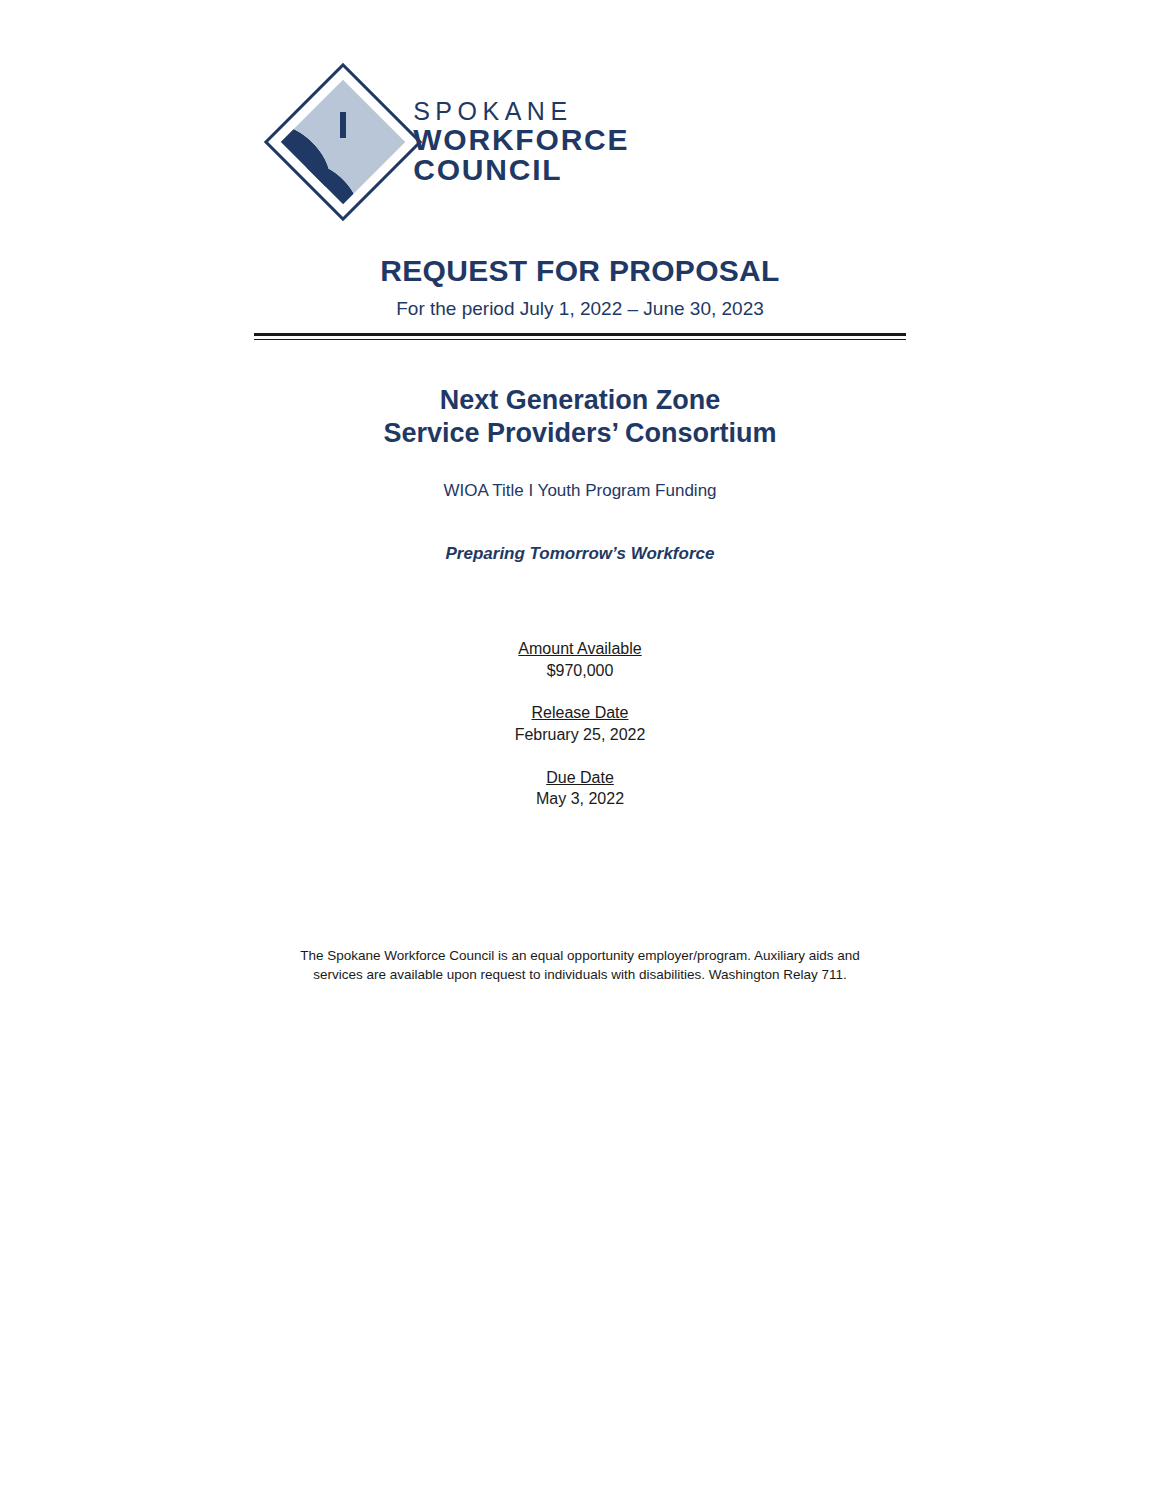SPOKANE
WORKFORCE
COUNCIL
REQUEST FOR PROPOSAL
For the period July 1, 2022 – June 30, 2023
Next Generation Zone
Service Providers’ Consortium
WIOA Title I Youth Program Funding
Preparing Tomorrow’s Workforce
Amount Available $970,000 Release Date February 25, 2022 Due Date May 3, 2022
The Spokane Workforce Council is an equal opportunity employer/program. Auxiliary aids and services are available upon request to individuals with disabilities. Washington Relay 711.